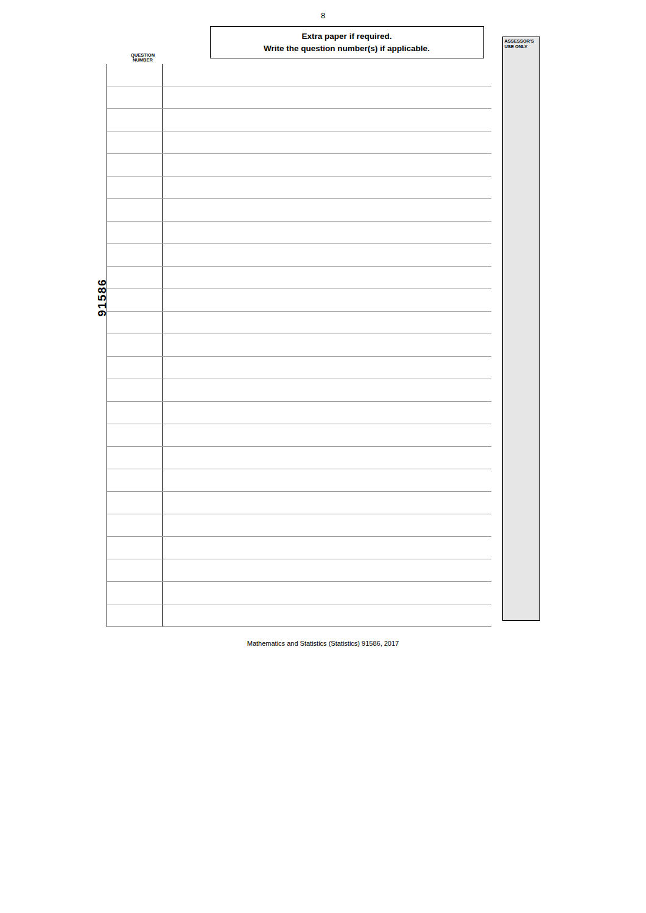8
91586
Assessor's
use only
Extra paper if required.
Write the question number(s) if applicable.
Question
number
Mathematics and Statistics (Statistics) 91586, 2017